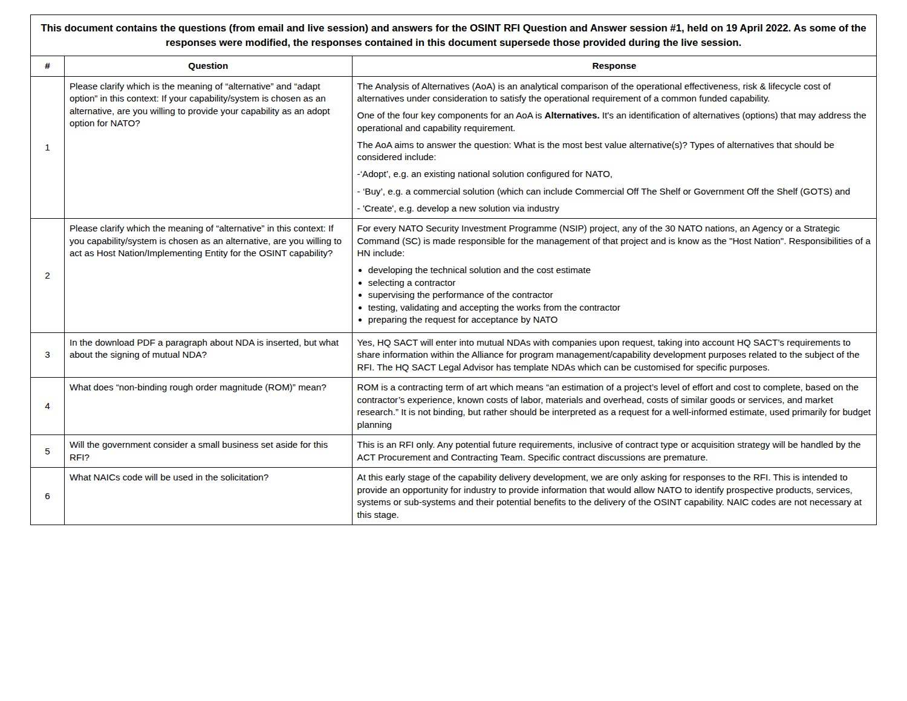This document contains the questions (from email and live session) and answers for the OSINT RFI Question and Answer session #1, held on 19 April 2022. As some of the responses were modified, the responses contained in this document supersede those provided during the live session.
| # | Question | Response |
| --- | --- | --- |
| 1 | Please clarify which is the meaning of “alternative” and “adapt option” in this context: If your capability/system is chosen as an alternative, are you willing to provide your capability as an adopt option for NATO? | The Analysis of Alternatives (AoA) is an analytical comparison of the operational effectiveness, risk & lifecycle cost of alternatives under consideration to satisfy the operational requirement of a common funded capability. One of the four key components for an AoA is Alternatives. It's an identification of alternatives (options) that may address the operational and capability requirement. The AoA aims to answer the question: What is the most best value alternative(s)? Types of alternatives that should be considered include: -‘Adopt’, e.g. an existing national solution configured for NATO, - ‘Buy’, e.g. a commercial solution (which can include Commercial Off The Shelf or Government Off the Shelf (GOTS) and - 'Create', e.g. develop a new solution via industry |
| 2 | Please clarify which the meaning of “alternative” in this context: If you capability/system is chosen as an alternative, are you willing to act as Host Nation/Implementing Entity for the OSINT capability? | For every NATO Security Investment Programme (NSIP) project, any of the 30 NATO nations, an Agency or a Strategic Command (SC) is made responsible for the management of that project and is know as the "Host Nation". Responsibilities of a HN include: developing the technical solution and the cost estimate selecting a contractor supervising the performance of the contractor testing, validating and accepting the works from the contractor preparing the request for acceptance by NATO |
| 3 | In the download PDF a paragraph about NDA is inserted, but what about the signing of mutual NDA? | Yes, HQ SACT will enter into mutual NDAs with companies upon request, taking into account HQ SACT’s requirements to share information within the Alliance for program management/capability development purposes related to the subject of the RFI. The HQ SACT Legal Advisor has template NDAs which can be customised for specific purposes. |
| 4 | What does “non-binding rough order magnitude (ROM)” mean? | ROM is a contracting term of art which means “an estimation of a project’s level of effort and cost to complete, based on the contractor’s experience, known costs of labor, materials and overhead, costs of similar goods or services, and market research.” It is not binding, but rather should be interpreted as a request for a well-informed estimate, used primarily for budget planning |
| 5 | Will the government consider a small business set aside for this RFI? | This is an RFI only. Any potential future requirements, inclusive of contract type or acquisition strategy will be handled by the ACT Procurement and Contracting Team. Specific contract discussions are premature. |
| 6 | What NAICs code will be used in the solicitation? | At this early stage of the capability delivery development, we are only asking for responses to the RFI. This is intended to provide an opportunity for industry to provide information that would allow NATO to identify prospective products, services, systems or sub-systems and their potential benefits to the delivery of the OSINT capability. NAIC codes are not necessary at this stage. |